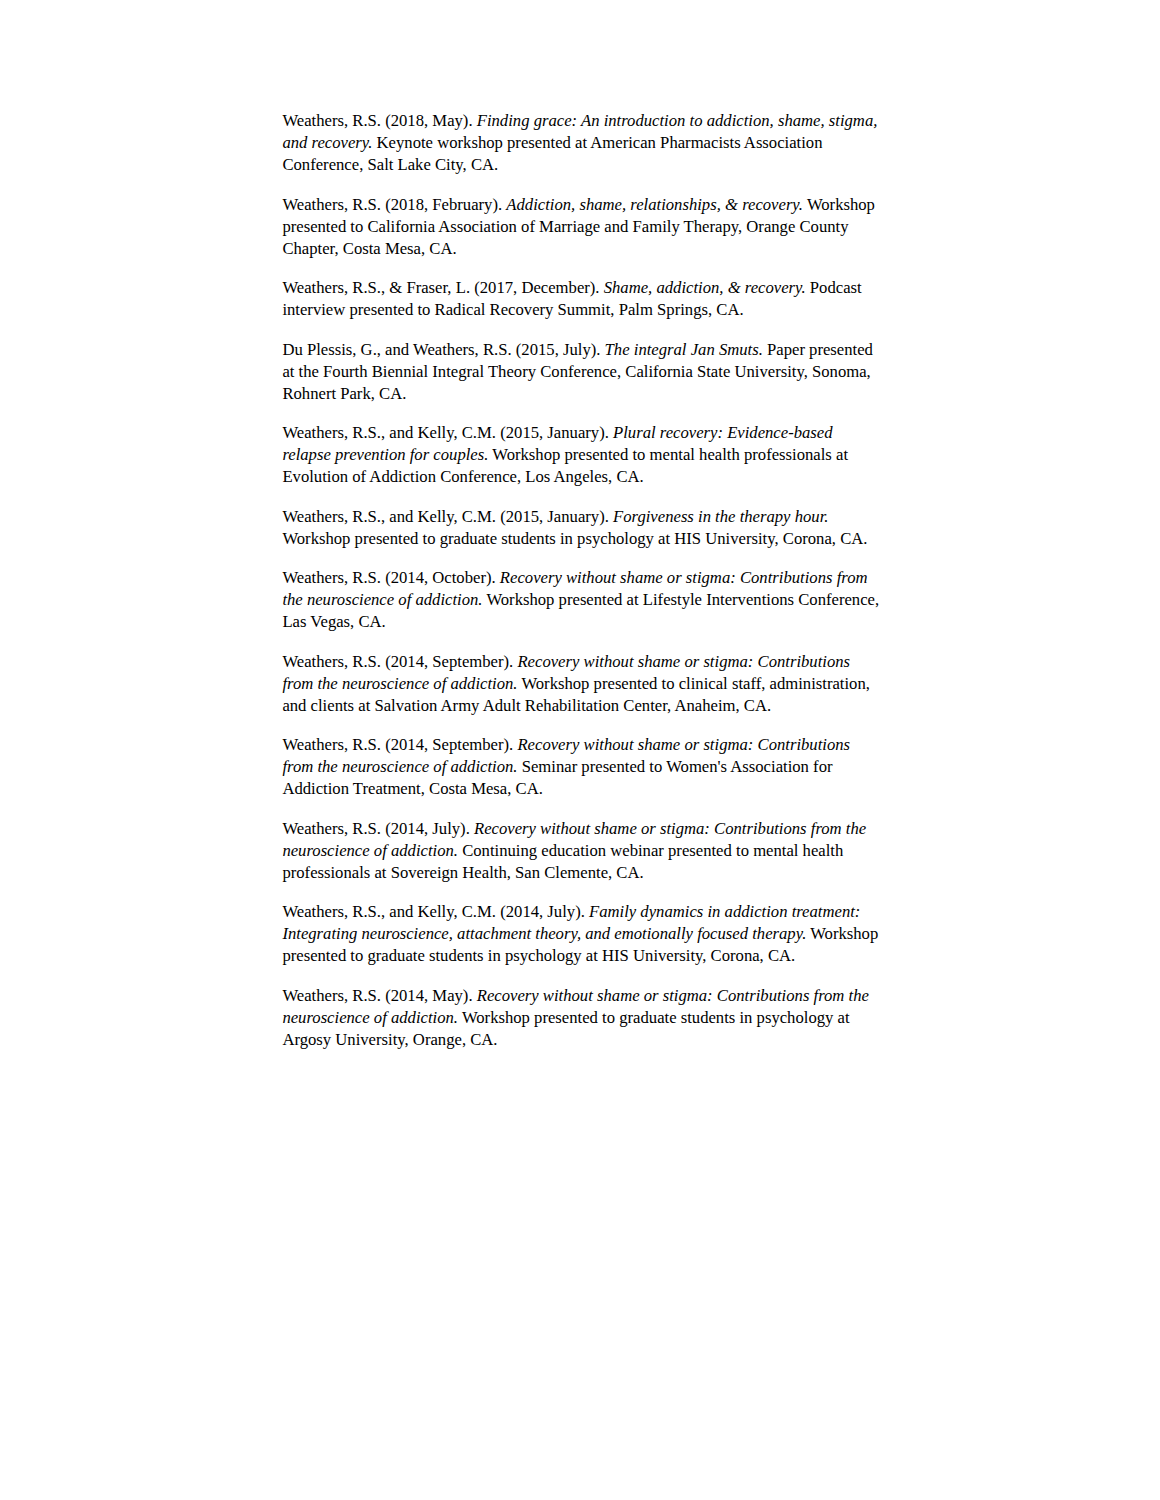Weathers, R.S. (2018, May). Finding grace: An introduction to addiction, shame, stigma, and recovery. Keynote workshop presented at American Pharmacists Association Conference, Salt Lake City, CA.
Weathers, R.S. (2018, February). Addiction, shame, relationships, & recovery. Workshop presented to California Association of Marriage and Family Therapy, Orange County Chapter, Costa Mesa, CA.
Weathers, R.S., & Fraser, L. (2017, December). Shame, addiction, & recovery. Podcast interview presented to Radical Recovery Summit, Palm Springs, CA.
Du Plessis, G., and Weathers, R.S. (2015, July). The integral Jan Smuts. Paper presented at the Fourth Biennial Integral Theory Conference, California State University, Sonoma, Rohnert Park, CA.
Weathers, R.S., and Kelly, C.M. (2015, January). Plural recovery: Evidence-based relapse prevention for couples. Workshop presented to mental health professionals at Evolution of Addiction Conference, Los Angeles, CA.
Weathers, R.S., and Kelly, C.M. (2015, January). Forgiveness in the therapy hour. Workshop presented to graduate students in psychology at HIS University, Corona, CA.
Weathers, R.S. (2014, October). Recovery without shame or stigma: Contributions from the neuroscience of addiction. Workshop presented at Lifestyle Interventions Conference, Las Vegas, CA.
Weathers, R.S. (2014, September). Recovery without shame or stigma: Contributions from the neuroscience of addiction. Workshop presented to clinical staff, administration, and clients at Salvation Army Adult Rehabilitation Center, Anaheim, CA.
Weathers, R.S. (2014, September). Recovery without shame or stigma: Contributions from the neuroscience of addiction. Seminar presented to Women's Association for Addiction Treatment, Costa Mesa, CA.
Weathers, R.S. (2014, July). Recovery without shame or stigma: Contributions from the neuroscience of addiction. Continuing education webinar presented to mental health professionals at Sovereign Health, San Clemente, CA.
Weathers, R.S., and Kelly, C.M. (2014, July). Family dynamics in addiction treatment: Integrating neuroscience, attachment theory, and emotionally focused therapy. Workshop presented to graduate students in psychology at HIS University, Corona, CA.
Weathers, R.S. (2014, May). Recovery without shame or stigma: Contributions from the neuroscience of addiction. Workshop presented to graduate students in psychology at Argosy University, Orange, CA.